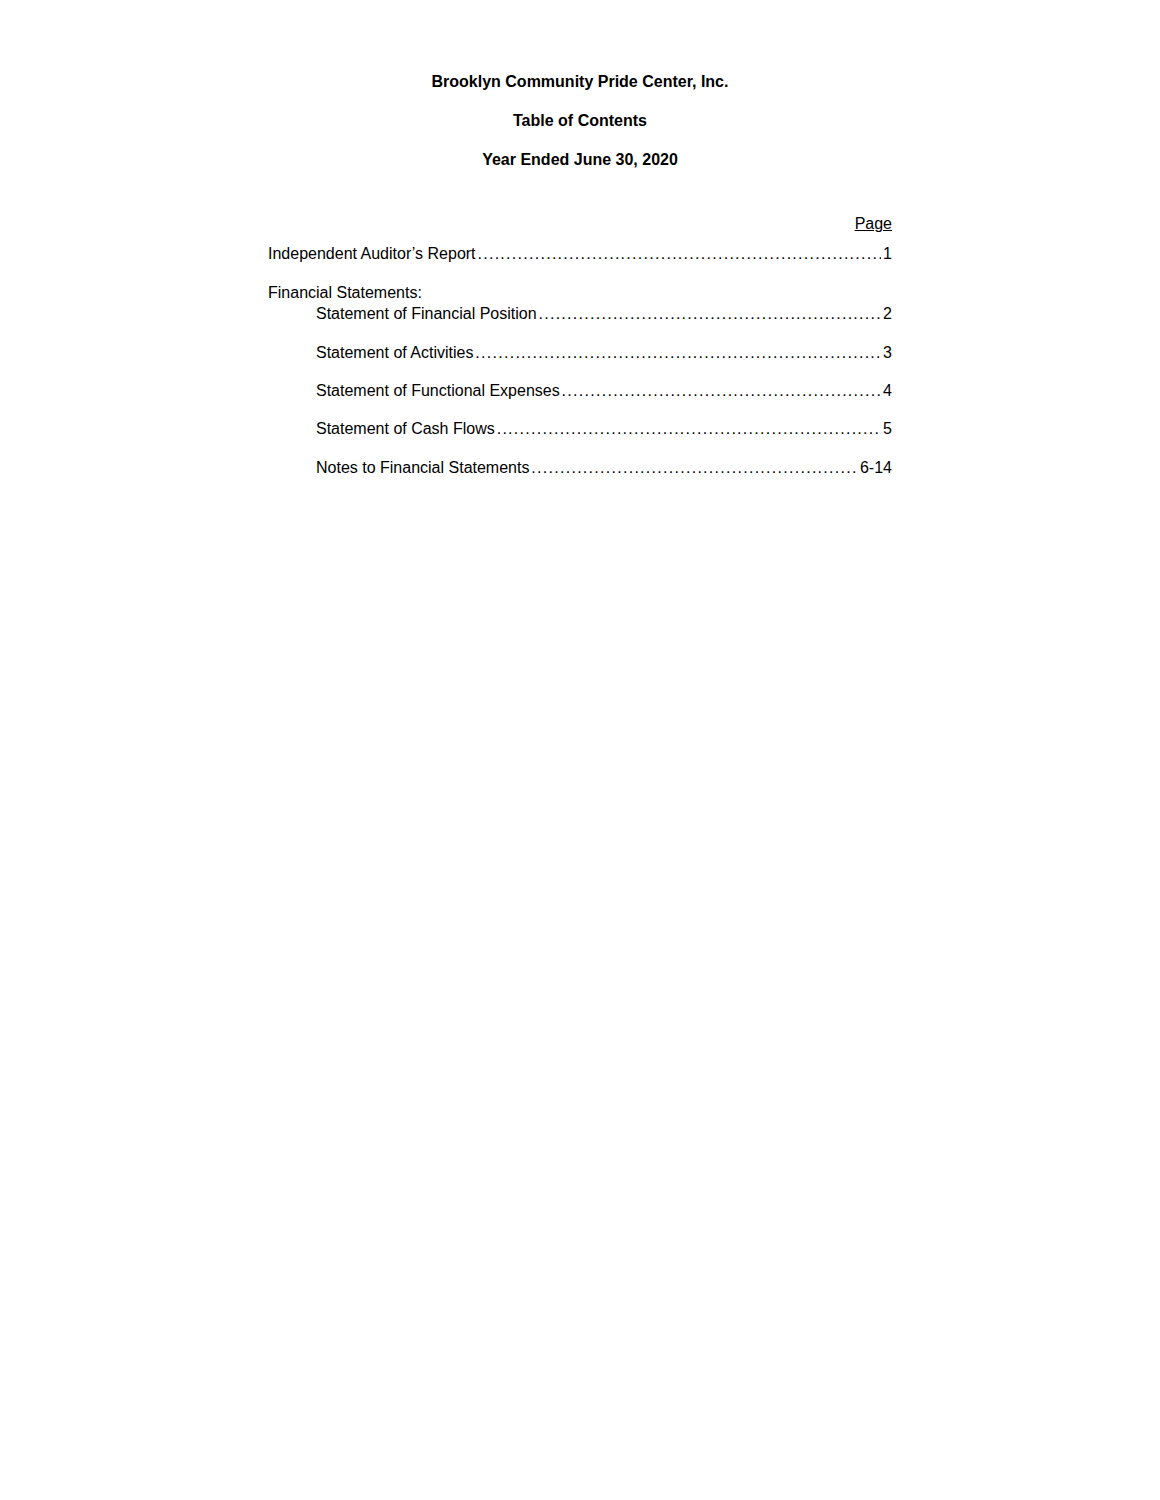Brooklyn Community Pride Center, Inc.
Table of Contents
Year Ended June 30, 2020
Page
Independent Auditor’s Report .................................................................................................................. 1
Financial Statements:
Statement of Financial Position ............................................................................................... 2
Statement of Activities ............................................................................................................. 3
Statement of Functional Expenses .......................................................................................... 4
Statement of Cash Flows ....................................................................................................... 5
Notes to Financial Statements .......................................................................................... 6-14